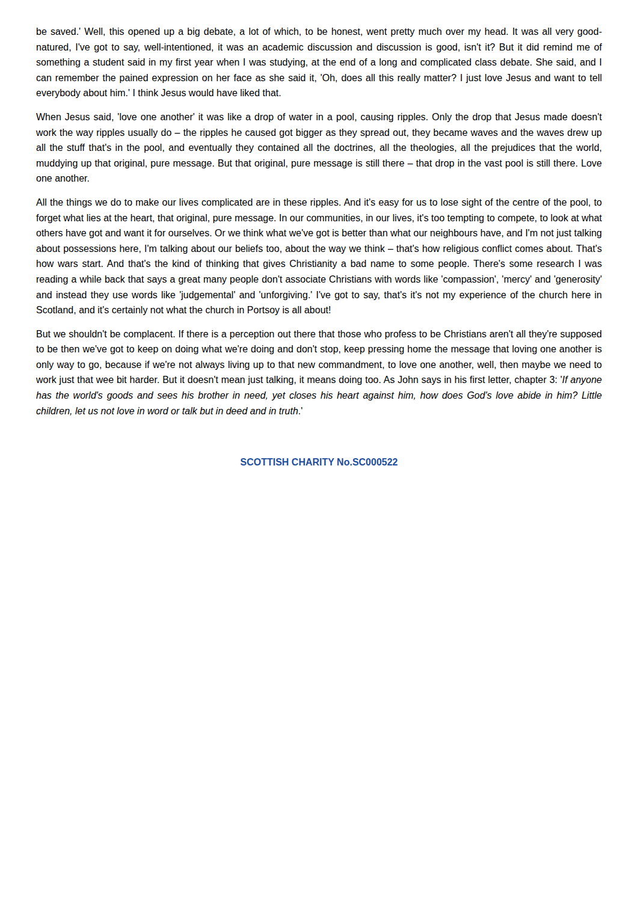be saved.' Well, this opened up a big debate, a lot of which, to be honest, went pretty much over my head. It was all very good-natured, I've got to say, well-intentioned, it was an academic discussion and discussion is good, isn't it? But it did remind me of something a student said in my first year when I was studying, at the end of a long and complicated class debate. She said, and I can remember the pained expression on her face as she said it, 'Oh, does all this really matter? I just love Jesus and want to tell everybody about him.' I think Jesus would have liked that.
When Jesus said, 'love one another' it was like a drop of water in a pool, causing ripples. Only the drop that Jesus made doesn't work the way ripples usually do – the ripples he caused got bigger as they spread out, they became waves and the waves drew up all the stuff that's in the pool, and eventually they contained all the doctrines, all the theologies, all the prejudices that the world, muddying up that original, pure message. But that original, pure message is still there – that drop in the vast pool is still there. Love one another.
All the things we do to make our lives complicated are in these ripples. And it's easy for us to lose sight of the centre of the pool, to forget what lies at the heart, that original, pure message. In our communities, in our lives, it's too tempting to compete, to look at what others have got and want it for ourselves. Or we think what we've got is better than what our neighbours have, and I'm not just talking about possessions here, I'm talking about our beliefs too, about the way we think – that's how religious conflict comes about. That's how wars start. And that's the kind of thinking that gives Christianity a bad name to some people. There's some research I was reading a while back that says a great many people don't associate Christians with words like 'compassion', 'mercy' and 'generosity' and instead they use words like 'judgemental' and 'unforgiving.' I've got to say, that's it's not my experience of the church here in Scotland, and it's certainly not what the church in Portsoy is all about!
But we shouldn't be complacent. If there is a perception out there that those who profess to be Christians aren't all they're supposed to be then we've got to keep on doing what we're doing and don't stop, keep pressing home the message that loving one another is only way to go, because if we're not always living up to that new commandment, to love one another, well, then maybe we need to work just that wee bit harder. But it doesn't mean just talking, it means doing too. As John says in his first letter, chapter 3: 'If anyone has the world's goods and sees his brother in need, yet closes his heart against him, how does God's love abide in him? Little children, let us not love in word or talk but in deed and in truth.'
SCOTTISH CHARITY No.SC000522